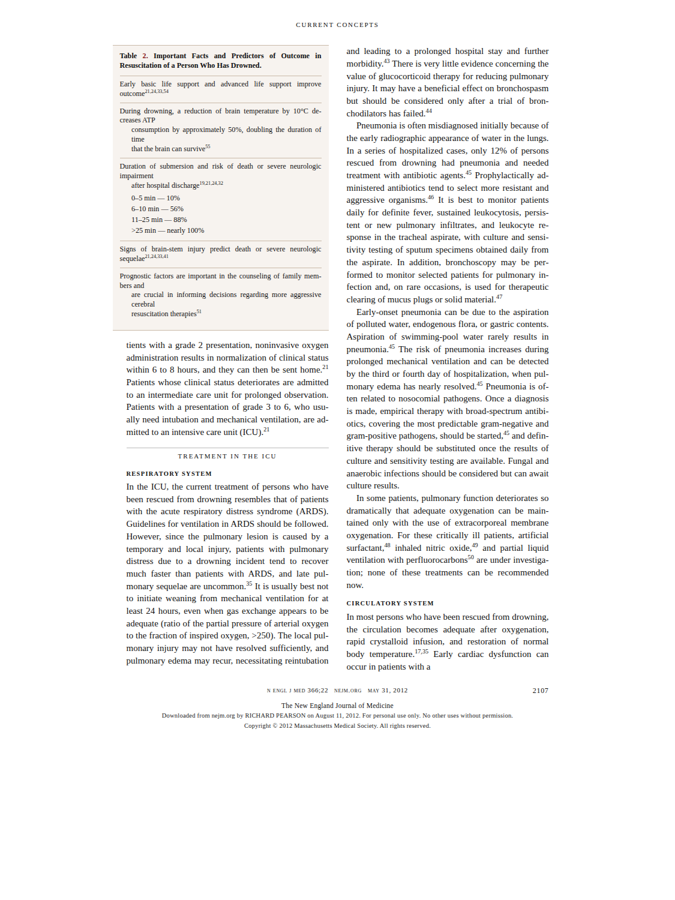Current Concepts
Table 2. Important Facts and Predictors of Outcome in Resuscitation of a Person Who Has Drowned.
Early basic life support and advanced life support improve outcome21,24,33,54
During drowning, a reduction of brain temperature by 10°C decreases ATP consumption by approximately 50%, doubling the duration of time that the brain can survive55
Duration of submersion and risk of death or severe neurologic impairment after hospital discharge19,21,24,32
0–5 min — 10%
6–10 min — 56%
11–25 min — 88%
>25 min — nearly 100%
Signs of brain-stem injury predict death or severe neurologic sequelae21,24,33,41
Prognostic factors are important in the counseling of family members and are crucial in informing decisions regarding more aggressive cerebral resuscitation therapies51
tients with a grade 2 presentation, noninvasive oxygen administration results in normalization of clinical status within 6 to 8 hours, and they can then be sent home.21 Patients whose clinical status deteriorates are admitted to an intermediate care unit for prolonged observation. Patients with a presentation of grade 3 to 6, who usually need intubation and mechanical ventilation, are admitted to an intensive care unit (ICU).21
Treatment in the ICU
Respiratory System
In the ICU, the current treatment of persons who have been rescued from drowning resembles that of patients with the acute respiratory distress syndrome (ARDS). Guidelines for ventilation in ARDS should be followed. However, since the pulmonary lesion is caused by a temporary and local injury, patients with pulmonary distress due to a drowning incident tend to recover much faster than patients with ARDS, and late pulmonary sequelae are uncommon.35 It is usually best not to initiate weaning from mechanical ventilation for at least 24 hours, even when gas exchange appears to be adequate (ratio of the partial pressure of arterial oxygen to the fraction of inspired oxygen, >250). The local pulmonary injury may not have resolved sufficiently, and pulmonary edema may recur, necessitating reintubation and leading to a prolonged hospital stay and further morbidity.43 There is very little evidence concerning the value of glucocorticoid therapy for reducing pulmonary injury. It may have a beneficial effect on bronchospasm but should be considered only after a trial of bronchodilators has failed.44
Pneumonia is often misdiagnosed initially because of the early radiographic appearance of water in the lungs. In a series of hospitalized cases, only 12% of persons rescued from drowning had pneumonia and needed treatment with antibiotic agents.45 Prophylactically administered antibiotics tend to select more resistant and aggressive organisms.46 It is best to monitor patients daily for definite fever, sustained leukocytosis, persistent or new pulmonary infiltrates, and leukocyte response in the tracheal aspirate, with culture and sensitivity testing of sputum specimens obtained daily from the aspirate. In addition, bronchoscopy may be performed to monitor selected patients for pulmonary infection and, on rare occasions, is used for therapeutic clearing of mucus plugs or solid material.47
Early-onset pneumonia can be due to the aspiration of polluted water, endogenous flora, or gastric contents. Aspiration of swimming-pool water rarely results in pneumonia.45 The risk of pneumonia increases during prolonged mechanical ventilation and can be detected by the third or fourth day of hospitalization, when pulmonary edema has nearly resolved.45 Pneumonia is often related to nosocomial pathogens. Once a diagnosis is made, empirical therapy with broad-spectrum antibiotics, covering the most predictable gram-negative and gram-positive pathogens, should be started,45 and definitive therapy should be substituted once the results of culture and sensitivity testing are available. Fungal and anaerobic infections should be considered but can await culture results.
In some patients, pulmonary function deteriorates so dramatically that adequate oxygenation can be maintained only with the use of extracorporeal membrane oxygenation. For these critically ill patients, artificial surfactant,48 inhaled nitric oxide,49 and partial liquid ventilation with perfluorocarbons50 are under investigation; none of these treatments can be recommended now.
Circulatory System
In most persons who have been rescued from drowning, the circulation becomes adequate after oxygenation, rapid crystalloid infusion, and restoration of normal body temperature.17,35 Early cardiac dysfunction can occur in patients with a
n engl j med 366;22 nejm.org may 31, 2012 2107
The New England Journal of Medicine
Downloaded from nejm.org by RICHARD PEARSON on August 11, 2012. For personal use only. No other uses without permission.
Copyright © 2012 Massachusetts Medical Society. All rights reserved.